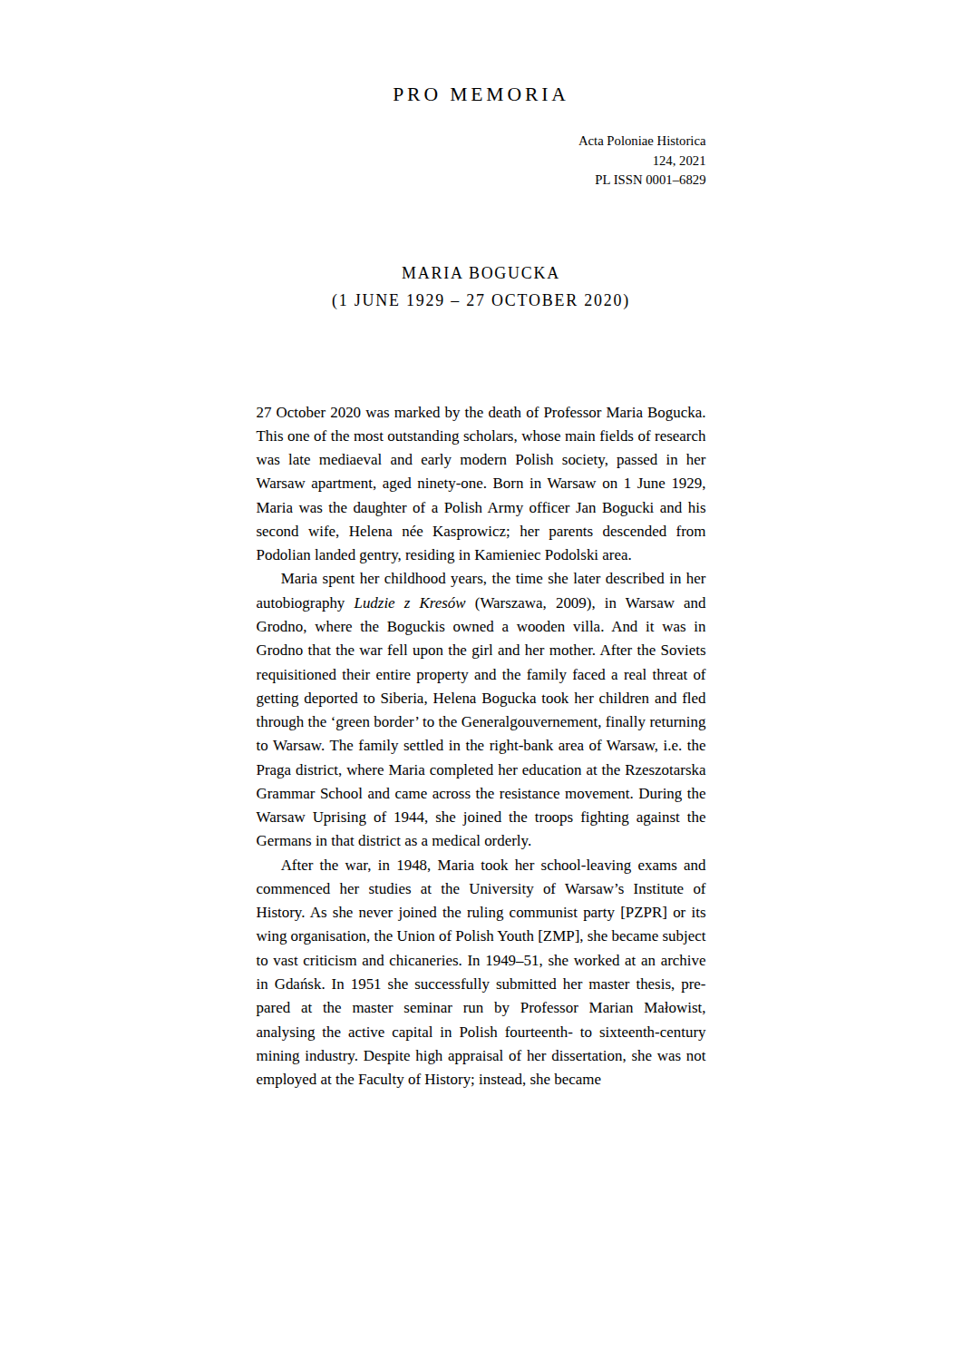Pro Memoria
Acta Poloniae Historica
124, 2021
PL ISSN 0001–6829
Maria Bogucka (1 June 1929 – 27 October 2020)
27 October 2020 was marked by the death of Professor Maria Bogucka. This one of the most outstanding scholars, whose main fields of research was late mediaeval and early modern Polish society, passed in her Warsaw apartment, aged ninety-one. Born in Warsaw on 1 June 1929, Maria was the daughter of a Polish Army officer Jan Bogucki and his second wife, Helena née Kasprowicz; her parents descended from Podolian landed gentry, residing in Kamieniec Podolski area.
Maria spent her childhood years, the time she later described in her autobiography Ludzie z Kresów (Warszawa, 2009), in Warsaw and Grodno, where the Boguckis owned a wooden villa. And it was in Grodno that the war fell upon the girl and her mother. After the Soviets requisitioned their entire property and the family faced a real threat of getting deported to Siberia, Helena Bogucka took her children and fled through the ‘green border’ to the Generalgouvernement, finally returning to Warsaw. The family settled in the right-bank area of Warsaw, i.e. the Praga district, where Maria completed her education at the Rzeszotarska Grammar School and came across the resistance movement. During the Warsaw Uprising of 1944, she joined the troops fighting against the Germans in that district as a medical orderly.
After the war, in 1948, Maria took her school-leaving exams and commenced her studies at the University of Warsaw’s Institute of History. As she never joined the ruling communist party [PZPR] or its wing organisation, the Union of Polish Youth [ZMP], she became subject to vast criticism and chicaneries. In 1949–51, she worked at an archive in Gdańsk. In 1951 she successfully submitted her master thesis, prepared at the master seminar run by Professor Marian Małowist, analysing the active capital in Polish fourteenth- to sixteenth-century mining industry. Despite high appraisal of her dissertation, she was not employed at the Faculty of History; instead, she became